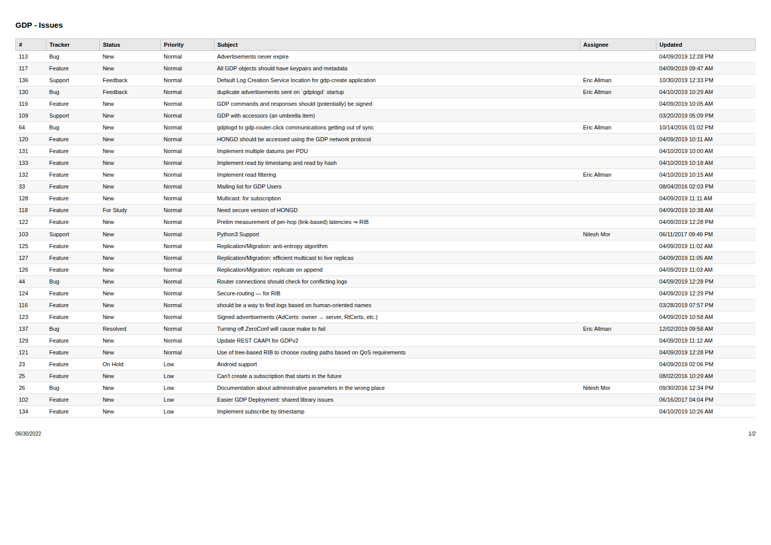GDP - Issues
| # | Tracker | Status | Priority | Subject | Assignee | Updated |
| --- | --- | --- | --- | --- | --- | --- |
| 113 | Bug | New | Normal | Advertisements never expire | | 04/09/2019 12:28 PM |
| 117 | Feature | New | Normal | All GDP objects should have keypairs and metadata | | 04/09/2019 09:47 AM |
| 136 | Support | Feedback | Normal | Default Log Creation Service location for gdp-create application | Eric Allman | 10/30/2019 12:33 PM |
| 130 | Bug | Feedback | Normal | duplicate advertisements sent on `gdplogd` startup | Eric Allman | 04/10/2019 10:29 AM |
| 119 | Feature | New | Normal | GDP commands and responses should (potentially) be signed | | 04/09/2019 10:05 AM |
| 109 | Support | New | Normal | GDP with accessors (an umbrella item) | | 03/20/2019 05:09 PM |
| 64 | Bug | New | Normal | gdplogd to gdp-router-click communications getting out of sync | Eric Allman | 10/14/2016 01:02 PM |
| 120 | Feature | New | Normal | HONGD should be accessed using the GDP network protocol | | 04/09/2019 10:11 AM |
| 131 | Feature | New | Normal | Implement multiple datums per PDU | | 04/10/2019 10:00 AM |
| 133 | Feature | New | Normal | Implement read by timestamp and read by hash | | 04/10/2019 10:18 AM |
| 132 | Feature | New | Normal | Implement read filtering | Eric Allman | 04/10/2019 10:15 AM |
| 33 | Feature | New | Normal | Mailing list for GDP Users | | 08/04/2016 02:03 PM |
| 128 | Feature | New | Normal | Multicast: for subscription | | 04/09/2019 11:11 AM |
| 118 | Feature | For Study | Normal | Need secure version of HONGD | | 04/09/2019 10:38 AM |
| 122 | Feature | New | Normal | Prelim measurement of per-hop (link-based) latencies ⇒ RIB | | 04/09/2019 12:28 PM |
| 103 | Support | New | Normal | Python3 Support | Nitesh Mor | 06/11/2017 09:49 PM |
| 125 | Feature | New | Normal | Replication/Migration: anti-entropy algorithm | | 04/09/2019 11:02 AM |
| 127 | Feature | New | Normal | Replication/Migration: efficient multicast to live replicas | | 04/09/2019 11:05 AM |
| 126 | Feature | New | Normal | Replication/Migration: replicate on append | | 04/09/2019 11:03 AM |
| 44 | Bug | New | Normal | Router connections should check for conflicting logs | | 04/09/2019 12:28 PM |
| 124 | Feature | New | Normal | Secure-routing — for RIB | | 04/09/2019 12:29 PM |
| 116 | Feature | New | Normal | should be a way to find logs based on human-oriented names | | 03/28/2019 07:57 PM |
| 123 | Feature | New | Normal | Signed advertisements (AdCerts: owner → server, RtCerts, etc.) | | 04/09/2019 10:58 AM |
| 137 | Bug | Resolved | Normal | Turning off ZeroConf will cause make to fail | Eric Allman | 12/02/2019 09:58 AM |
| 129 | Feature | New | Normal | Update REST CAAPI for GDPv2 | | 04/09/2019 11:12 AM |
| 121 | Feature | New | Normal | Use of tree-based RIB to choose routing paths based on QoS requirements | | 04/09/2019 12:28 PM |
| 23 | Feature | On Hold | Low | Android support | | 04/09/2019 02:06 PM |
| 25 | Feature | New | Low | Can't create a subscription that starts in the future | | 08/02/2016 10:29 AM |
| 26 | Bug | New | Low | Documentation about administrative parameters in the wrong place | Nitesh Mor | 09/30/2016 12:34 PM |
| 102 | Feature | New | Low | Easier GDP Deployment: shared library issues | | 06/16/2017 04:04 PM |
| 134 | Feature | New | Low | Implement subscribe by timestamp | | 04/10/2019 10:26 AM |
06/30/2022 1/2